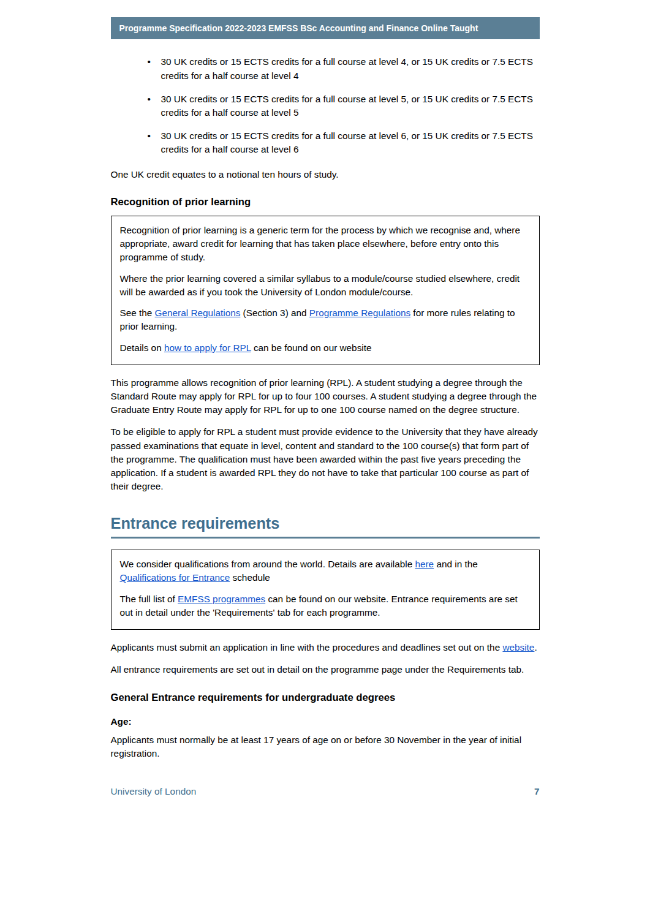Programme Specification 2022-2023 EMFSS BSc Accounting and Finance Online Taught
30 UK credits or 15 ECTS credits for a full course at level 4, or 15 UK credits or 7.5 ECTS credits for a half course at level 4
30 UK credits or 15 ECTS credits for a full course at level 5, or 15 UK credits or 7.5 ECTS credits for a half course at level 5
30 UK credits or 15 ECTS credits for a full course at level 6, or 15 UK credits or 7.5 ECTS credits for a half course at level 6
One UK credit equates to a notional ten hours of study.
Recognition of prior learning
Recognition of prior learning is a generic term for the process by which we recognise and, where appropriate, award credit for learning that has taken place elsewhere, before entry onto this programme of study.
Where the prior learning covered a similar syllabus to a module/course studied elsewhere, credit will be awarded as if you took the University of London module/course.
See the General Regulations (Section 3) and Programme Regulations for more rules relating to prior learning.
Details on how to apply for RPL can be found on our website
This programme allows recognition of prior learning (RPL). A student studying a degree through the Standard Route may apply for RPL for up to four 100 courses. A student studying a degree through the Graduate Entry Route may apply for RPL for up to one 100 course named on the degree structure.
To be eligible to apply for RPL a student must provide evidence to the University that they have already passed examinations that equate in level, content and standard to the 100 course(s) that form part of the programme. The qualification must have been awarded within the past five years preceding the application. If a student is awarded RPL they do not have to take that particular 100 course as part of their degree.
Entrance requirements
We consider qualifications from around the world. Details are available here and in the Qualifications for Entrance schedule
The full list of EMFSS programmes can be found on our website. Entrance requirements are set out in detail under the 'Requirements' tab for each programme.
Applicants must submit an application in line with the procedures and deadlines set out on the website.
All entrance requirements are set out in detail on the programme page under the Requirements tab.
General Entrance requirements for undergraduate degrees
Age:
Applicants must normally be at least 17 years of age on or before 30 November in the year of initial registration.
University of London 7